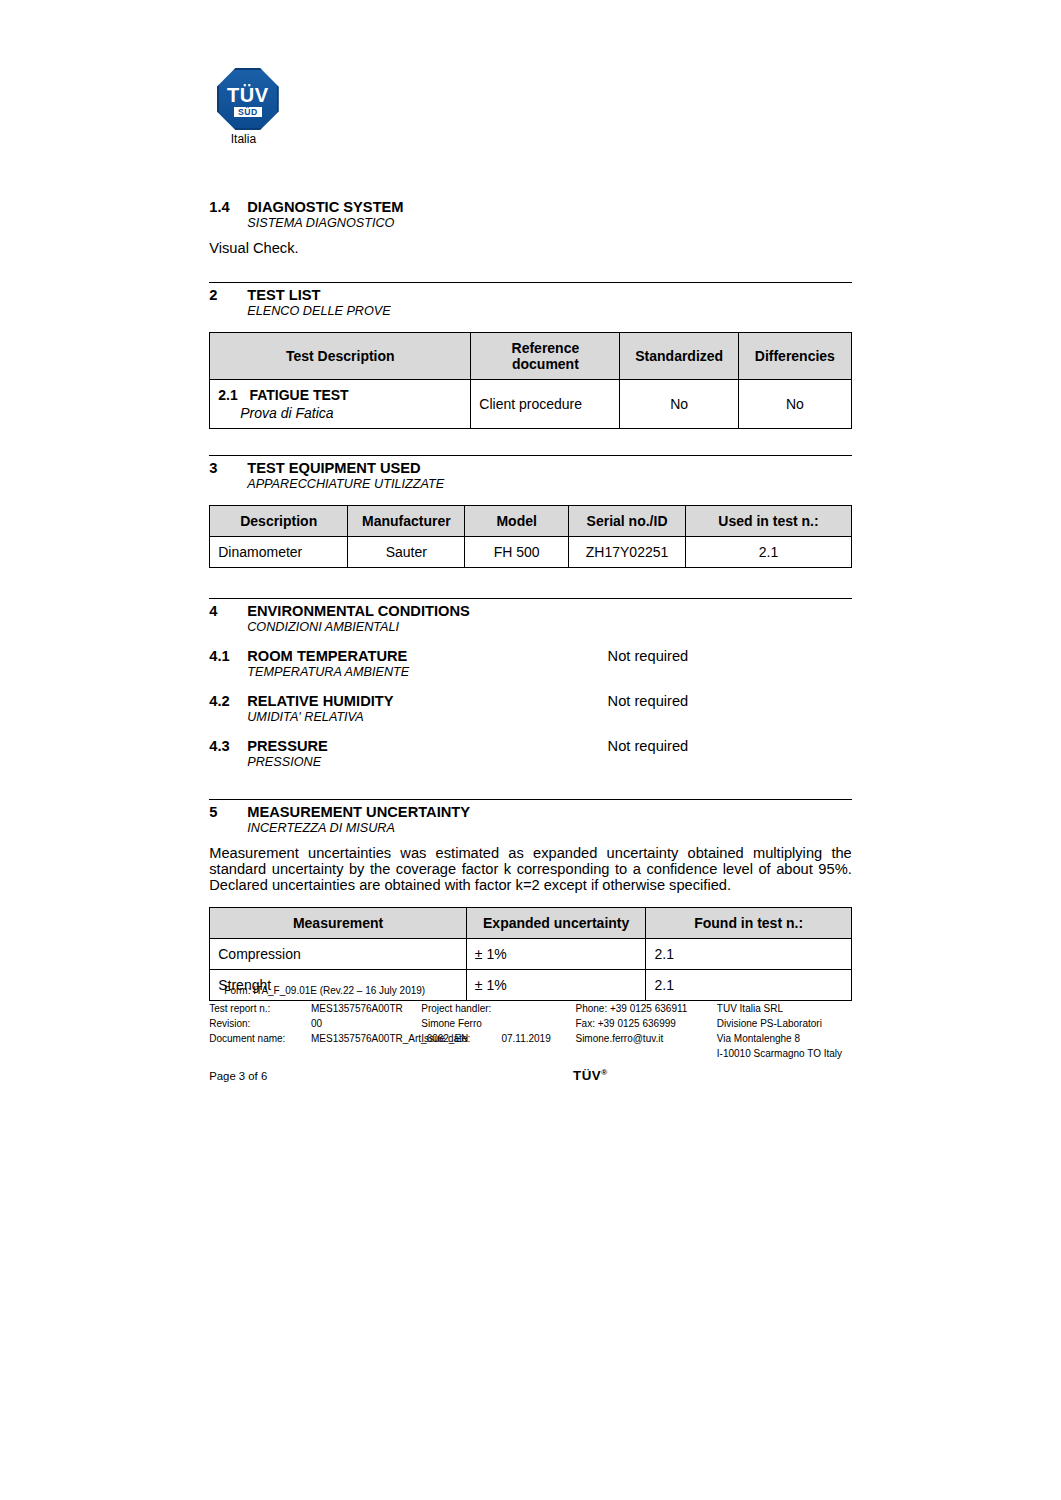TÜV SÜD
Italia
1.4 Diagnostic System
SISTEMA DIAGNOSTICO
Visual Check.
2 Test List
ELENCO DELLE PROVE
| Test Description | Reference document | Standardized | Differencies |
| --- | --- | --- | --- |
| 2.1 Fatigue Test Prova di Fatica | Client procedure | No | No |
3 Test Equipment Used
APPARECCHIATURE UTILIZZATE
| Description | Manufacturer | Model | Serial no./ID | Used in test n.: |
| --- | --- | --- | --- | --- |
| Dinamometer | Sauter | FH 500 | ZH17Y02251 | 2.1 |
4 Environmental Conditions
CONDIZIONI AMBIENTALI
4.1 Room Temperature
TEMPERATURA AMBIENTE
Not required
4.2 Relative Humidity
UMIDITA' RELATIVA
Not required
4.3 Pressure
PRESSIONE
Not required
5 Measurement Uncertainty
INCERTEZZA DI MISURA
Measurement uncertainties was estimated as expanded uncertainty obtained multiplying the standard uncertainty by the coverage factor k corresponding to a confidence level of about 95%. Declared uncertainties are obtained with factor k=2 except if otherwise specified.
| Measurement | Expanded uncertainty | Found in test n.: |
| --- | --- | --- |
| Compression | ± 1% | 2.1 |
| Strenght | ± 1% | 2.1 |
Form: ITA_F_09.01E (Rev.22 – 16 July 2019)
Test report n.:
Revision:
Document name:
MES1357576A00TR
00
MES1357576A00TR_Art_6062_EN
Project handler:
Simone Ferro
Issue date:
07.11.2019
Phone: +39 0125 636911
Fax: +39 0125 636999
Simone.ferro@tuv.it
TUV Italia SRL
Divisione PS-Laboratori
Via Montalenghe 8
I-10010 Scarmagno TO Italy
Page 3 of 6
TÜV®